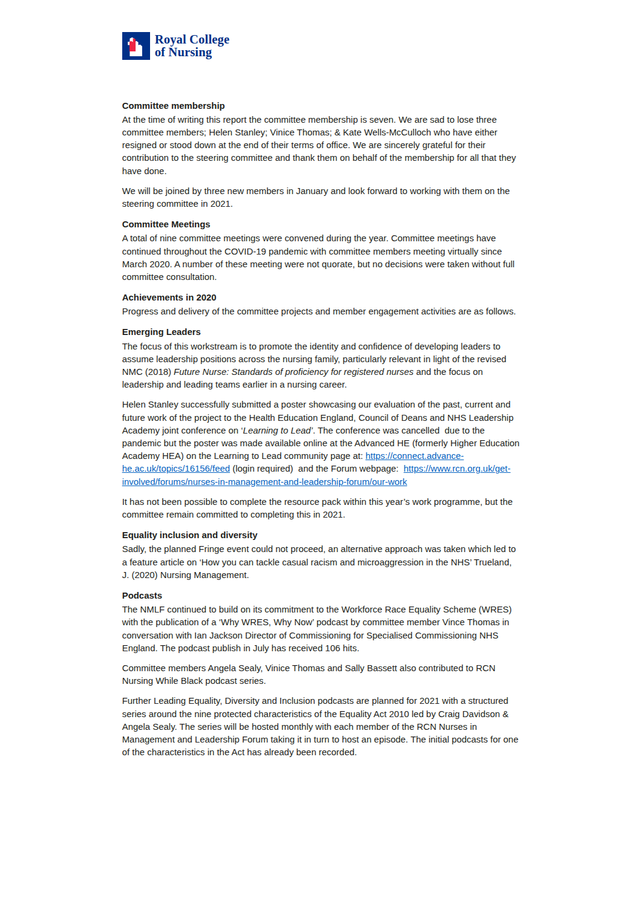Royal College of Nursing
Committee membership
At the time of writing this report the committee membership is seven. We are sad to lose three committee members; Helen Stanley; Vinice Thomas; & Kate Wells-McCulloch who have either resigned or stood down at the end of their terms of office. We are sincerely grateful for their contribution to the steering committee and thank them on behalf of the membership for all that they have done.
We will be joined by three new members in January and look forward to working with them on the steering committee in 2021.
Committee Meetings
A total of nine committee meetings were convened during the year. Committee meetings have continued throughout the COVID-19 pandemic with committee members meeting virtually since March 2020. A number of these meeting were not quorate, but no decisions were taken without full committee consultation.
Achievements in 2020
Progress and delivery of the committee projects and member engagement activities are as follows.
Emerging Leaders
The focus of this workstream is to promote the identity and confidence of developing leaders to assume leadership positions across the nursing family, particularly relevant in light of the revised NMC (2018) Future Nurse: Standards of proficiency for registered nurses and the focus on leadership and leading teams earlier in a nursing career.
Helen Stanley successfully submitted a poster showcasing our evaluation of the past, current and future work of the project to the Health Education England, Council of Deans and NHS Leadership Academy joint conference on ‘Learning to Lead’. The conference was cancelled due to the pandemic but the poster was made available online at the Advanced HE (formerly Higher Education Academy HEA) on the Learning to Lead community page at: https://connect.advance-he.ac.uk/topics/16156/feed (login required) and the Forum webpage: https://www.rcn.org.uk/get-involved/forums/nurses-in-management-and-leadership-forum/our-work
It has not been possible to complete the resource pack within this year’s work programme, but the committee remain committed to completing this in 2021.
Equality inclusion and diversity
Sadly, the planned Fringe event could not proceed, an alternative approach was taken which led to a feature article on ‘How you can tackle casual racism and microaggression in the NHS’ Trueland, J. (2020) Nursing Management.
Podcasts
The NMLF continued to build on its commitment to the Workforce Race Equality Scheme (WRES) with the publication of a ‘Why WRES, Why Now’ podcast by committee member Vince Thomas in conversation with Ian Jackson Director of Commissioning for Specialised Commissioning NHS England. The podcast publish in July has received 106 hits.
Committee members Angela Sealy, Vinice Thomas and Sally Bassett also contributed to RCN Nursing While Black podcast series.
Further Leading Equality, Diversity and Inclusion podcasts are planned for 2021 with a structured series around the nine protected characteristics of the Equality Act 2010 led by Craig Davidson & Angela Sealy. The series will be hosted monthly with each member of the RCN Nurses in Management and Leadership Forum taking it in turn to host an episode. The initial podcasts for one of the characteristics in the Act has already been recorded.